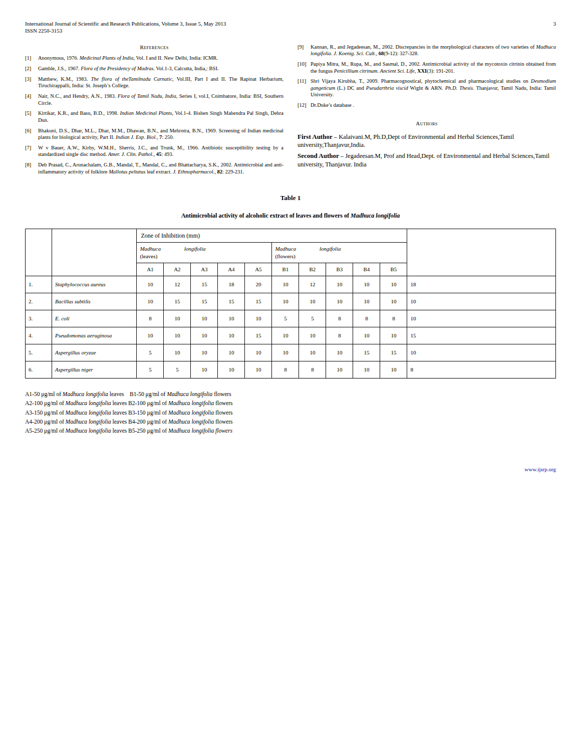International Journal of Scientific and Research Publications, Volume 3, Issue 5, May 2013
ISSN 2250-3153
3
References
[1] Anonymous, 1976. Medicinal Plants of India, Vol. I and II. New Delhi, India: ICMR.
[2] Gamble, J.S., 1967. Flora of the Presidency of Madras. Vol.1-3, Calcutta, India,: BSI.
[3] Matthew, K.M., 1983. The flora of theTamilnadu Carnatic, Vol.III, Part I and II. The Rapinat Herbarium, Tiruchirappalli, India: St. Joseph’s College.
[4] Nair, N.C., and Hendry, A.N., 1983. Flora of Tamil Nadu, India, Series I, vol.I, Coimbatore, India: BSI, Southern Circle.
[5] Kirtikar, K.R., and Basu, B.D., 1998. Indian Medicinal Plants, Vol.1-4. Bishen Singh Mahendra Pal Singh, Dehra Dun.
[6] Bhakuni, D.S., Dhar, M.L., Dhar, M.M., Dhawan, B.N., and Mehrotra, B.N., 1969. Screening of Indian medicinal plants for biological activity, Part II. Indian J. Exp. Biol., 7: 250.
[7] W v Bauer, A.W., Kirby, W.M.H., Sherris, J.C., and Trunk, M., 1966. Antibiotic susceptibility testing by a standardized single disc method. Amer. J. Clin. Pathol., 45: 493.
[8] Deb Prasad, C., Arunachalam, G.B., Mandal, T., Mandal, C., and Bhattacharya, S.K., 2002. Antimicrobial and anti-inflammatory activity of folklore Mallotus peltatus leaf extract. J. Ethnopharmacol., 82: 229-231.
[9] Kannan, R., and Jegadeesan, M., 2002. Discrepancies in the morphological characters of two varieties of Madhuca longifolia. J. Koenig. Sci. Cult., 68(9-12): 327-328.
[10] Papiya Mitra, M., Rupa, M., and Sasmal, D., 2002. Antimicrobial activity of the mycotoxin citrinin obtained from the fungus Penicillium citrinum. Ancient Sci. Life, XXI(3): 191-201.
[11] Shri Vijaya Kirubha, T., 2009. Pharmacognostical, phytochemical and pharmacological studies on Desmodium gangeticum (L.) DC and Pseudarthria viscid Wight & ARN. Ph.D. Thesis. Thanjavur, Tamil Nadu, India: Tamil University.
[12] Dr.Duke’s database .
Authors
First Author – Kalaivani.M, Ph.D,Dept of Environmental and Herbal Sciences,Tamil university,Thanjavur,India.
Second Author – Jegadeesan.M, Prof and Head,Dept. of Environmental and Herbal Sciences,Tamil university, Thanjavur. India
Table 1
Antimicrobial activity of alcoholic extract of leaves and flowers of Madhuca longifolia
| | | Zone of Inhibition (mm) | |
| --- | --- | --- | --- |
| Madhuca longifolia (leaves) | Madhuca longifolia (flowers) |
| A1 | A2 | A3 | A4 | A5 | B1 | B2 | B3 | B4 | B5 |
| 1. | Staphylococcus aureus | 10 | 12 | 15 | 18 | 20 | 10 | 12 | 10 | 10 | 10 | 18 |
| 2. | Bacillus subtilis | 10 | 15 | 15 | 15 | 15 | 10 | 10 | 10 | 10 | 10 | 10 |
| 3. | E. coli | 8 | 10 | 10 | 10 | 10 | 5 | 5 | 8 | 8 | 8 | 10 |
| 4. | Pseudomonas aeruginosa | 10 | 10 | 10 | 10 | 15 | 10 | 10 | 8 | 10 | 10 | 15 |
| 5. | Aspergillus oryzae | 5 | 10 | 10 | 10 | 10 | 10 | 10 | 10 | 15 | 15 | 10 |
| 6. | Aspergillus niger | 5 | 5 | 10 | 10 | 10 | 8 | 8 | 10 | 10 | 10 | 8 |
A1-50 μg/ml of Madhuca longifolia leaves B1-50 μg/ml of Madhuca longifolia flowers
A2-100 μg/ml of Madhuca longifolia leaves B2-100 μg/ml of Madhuca longifolia flowers
A3-150 μg/ml of Madhuca longifolia leaves B3-150 μg/ml of Madhuca longifolia flowers
A4-200 μg/ml of Madhuca longifolia leaves B4-200 μg/ml of Madhuca longifolia flowers
A5-250 μg/ml of Madhuca longifolia leaves B5-250 μg/ml of Madhuca longifolia flowers
www.ijsrp.org